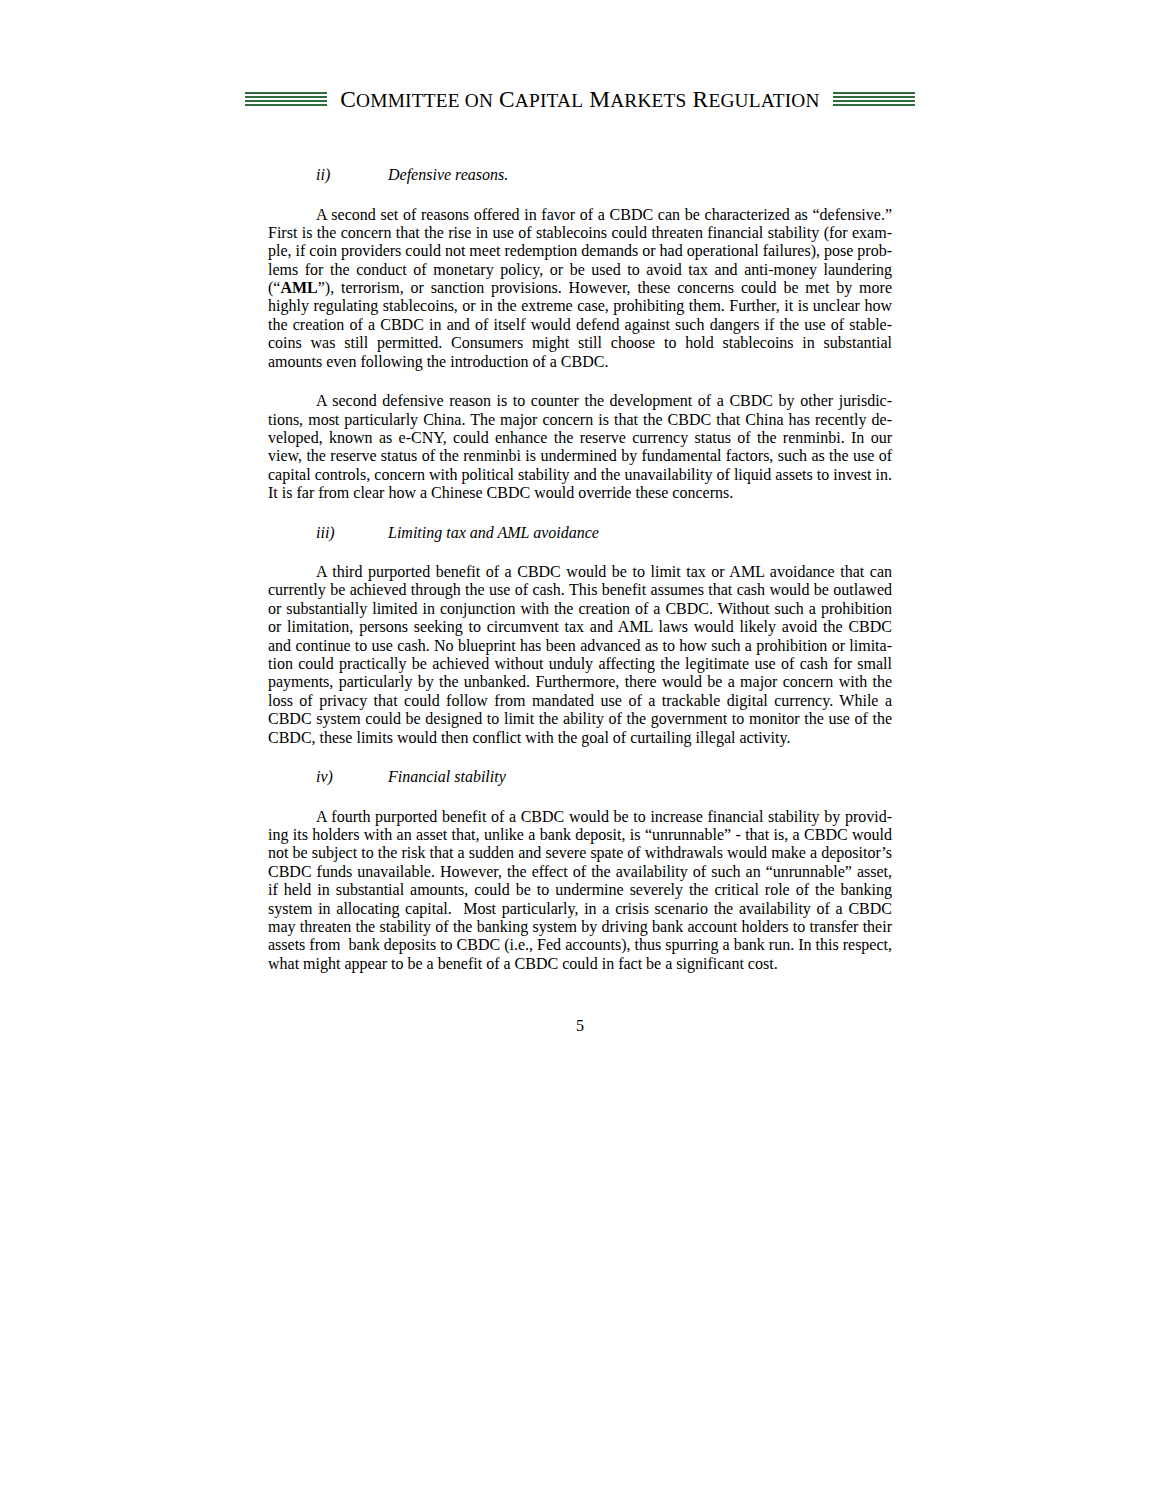COMMITTEE ON CAPITAL MARKETS REGULATION
ii) Defensive reasons.
A second set of reasons offered in favor of a CBDC can be characterized as “defensive.” First is the concern that the rise in use of stablecoins could threaten financial stability (for example, if coin providers could not meet redemption demands or had operational failures), pose problems for the conduct of monetary policy, or be used to avoid tax and anti-money laundering (“AML”), terrorism, or sanction provisions. However, these concerns could be met by more highly regulating stablecoins, or in the extreme case, prohibiting them. Further, it is unclear how the creation of a CBDC in and of itself would defend against such dangers if the use of stablecoins was still permitted. Consumers might still choose to hold stablecoins in substantial amounts even following the introduction of a CBDC.
A second defensive reason is to counter the development of a CBDC by other jurisdictions, most particularly China. The major concern is that the CBDC that China has recently developed, known as e-CNY, could enhance the reserve currency status of the renminbi. In our view, the reserve status of the renminbi is undermined by fundamental factors, such as the use of capital controls, concern with political stability and the unavailability of liquid assets to invest in. It is far from clear how a Chinese CBDC would override these concerns.
iii) Limiting tax and AML avoidance
A third purported benefit of a CBDC would be to limit tax or AML avoidance that can currently be achieved through the use of cash. This benefit assumes that cash would be outlawed or substantially limited in conjunction with the creation of a CBDC. Without such a prohibition or limitation, persons seeking to circumvent tax and AML laws would likely avoid the CBDC and continue to use cash. No blueprint has been advanced as to how such a prohibition or limitation could practically be achieved without unduly affecting the legitimate use of cash for small payments, particularly by the unbanked. Furthermore, there would be a major concern with the loss of privacy that could follow from mandated use of a trackable digital currency. While a CBDC system could be designed to limit the ability of the government to monitor the use of the CBDC, these limits would then conflict with the goal of curtailing illegal activity.
iv) Financial stability
A fourth purported benefit of a CBDC would be to increase financial stability by providing its holders with an asset that, unlike a bank deposit, is “unrunnable” - that is, a CBDC would not be subject to the risk that a sudden and severe spate of withdrawals would make a depositor’s CBDC funds unavailable. However, the effect of the availability of such an “unrunnable” asset, if held in substantial amounts, could be to undermine severely the critical role of the banking system in allocating capital. Most particularly, in a crisis scenario the availability of a CBDC may threaten the stability of the banking system by driving bank account holders to transfer their assets from bank deposits to CBDC (i.e., Fed accounts), thus spurring a bank run. In this respect, what might appear to be a benefit of a CBDC could in fact be a significant cost.
5